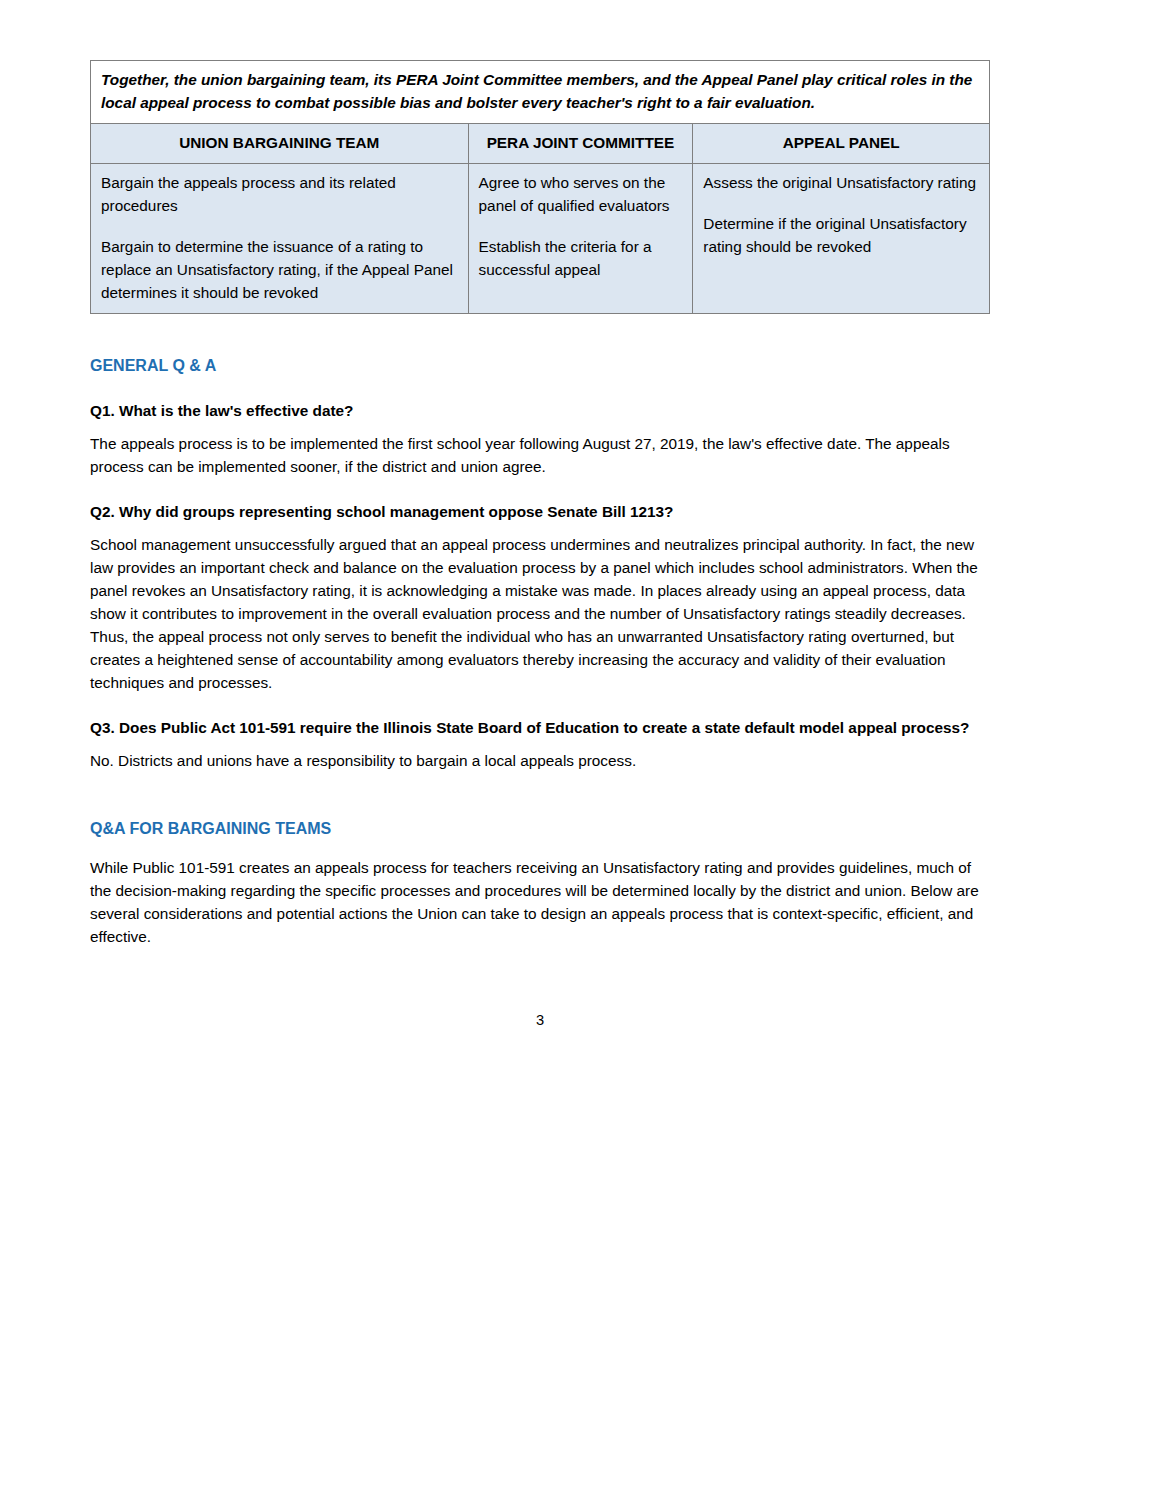| Together, the union bargaining team, its PERA Joint Committee members, and the Appeal Panel play critical roles in the local appeal process to combat possible bias and bolster every teacher's right to a fair evaluation. |
| UNION BARGAINING TEAM | PERA JOINT COMMITTEE | APPEAL PANEL |
| Bargain the appeals process and its related procedures Bargain to determine the issuance of a rating to replace an Unsatisfactory rating, if the Appeal Panel determines it should be revoked | Agree to who serves on the panel of qualified evaluators Establish the criteria for a successful appeal | Assess the original Unsatisfactory rating Determine if the original Unsatisfactory rating should be revoked |
GENERAL Q & A
Q1. What is the law's effective date?
The appeals process is to be implemented the first school year following August 27, 2019, the law's effective date. The appeals process can be implemented sooner, if the district and union agree.
Q2. Why did groups representing school management oppose Senate Bill 1213?
School management unsuccessfully argued that an appeal process undermines and neutralizes principal authority. In fact, the new law provides an important check and balance on the evaluation process by a panel which includes school administrators. When the panel revokes an Unsatisfactory rating, it is acknowledging a mistake was made. In places already using an appeal process, data show it contributes to improvement in the overall evaluation process and the number of Unsatisfactory ratings steadily decreases. Thus, the appeal process not only serves to benefit the individual who has an unwarranted Unsatisfactory rating overturned, but creates a heightened sense of accountability among evaluators thereby increasing the accuracy and validity of their evaluation techniques and processes.
Q3. Does Public Act 101-591 require the Illinois State Board of Education to create a state default model appeal process?
No. Districts and unions have a responsibility to bargain a local appeals process.
Q&A FOR BARGAINING TEAMS
While Public 101-591 creates an appeals process for teachers receiving an Unsatisfactory rating and provides guidelines, much of the decision-making regarding the specific processes and procedures will be determined locally by the district and union. Below are several considerations and potential actions the Union can take to design an appeals process that is context-specific, efficient, and effective.
3